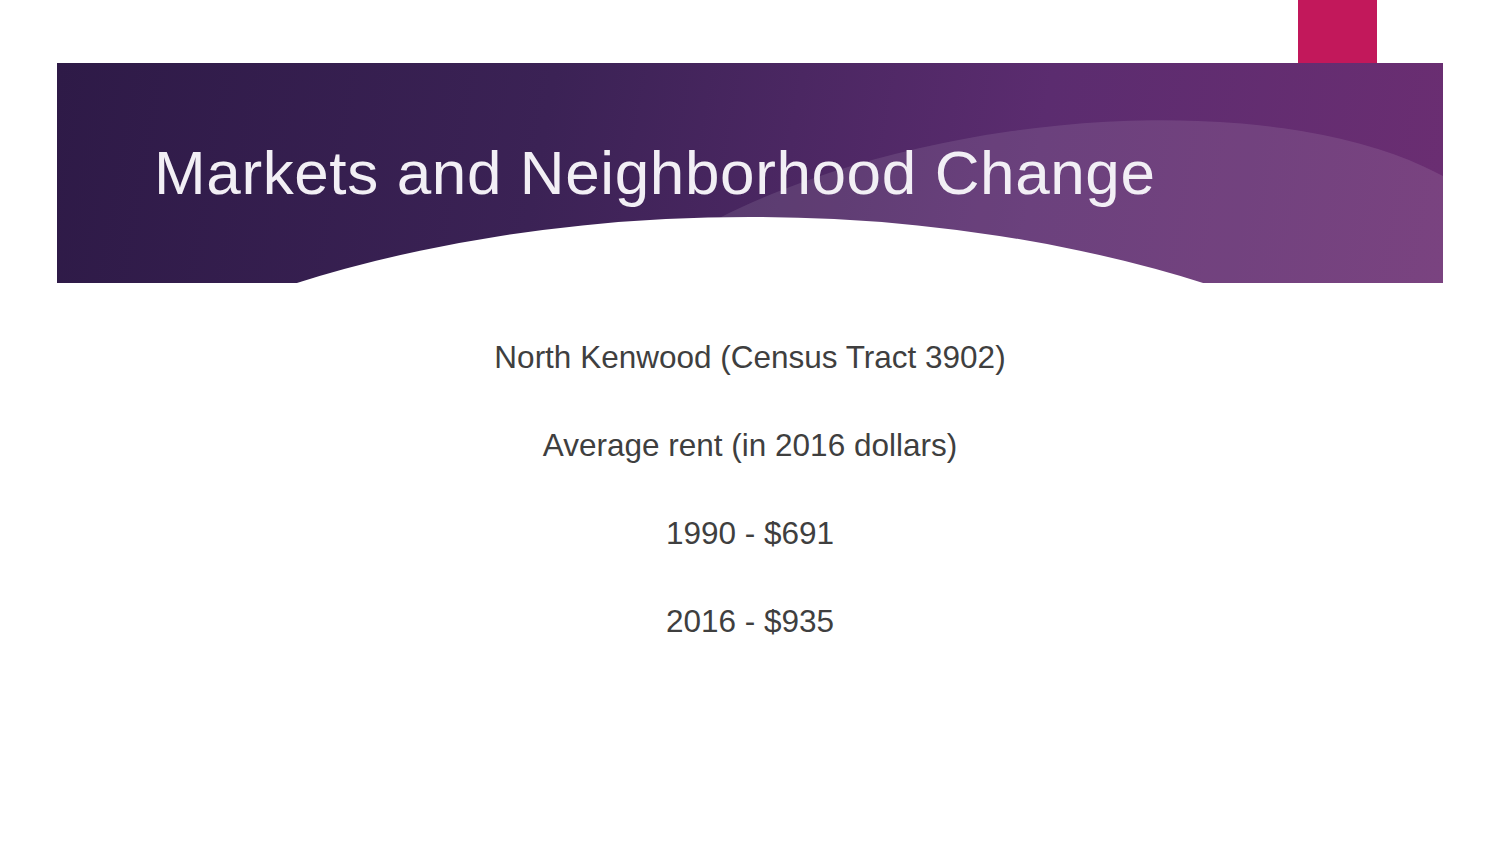Markets and Neighborhood Change
North Kenwood (Census Tract 3902)
Average rent (in 2016 dollars)
1990 - $691
2016 - $935